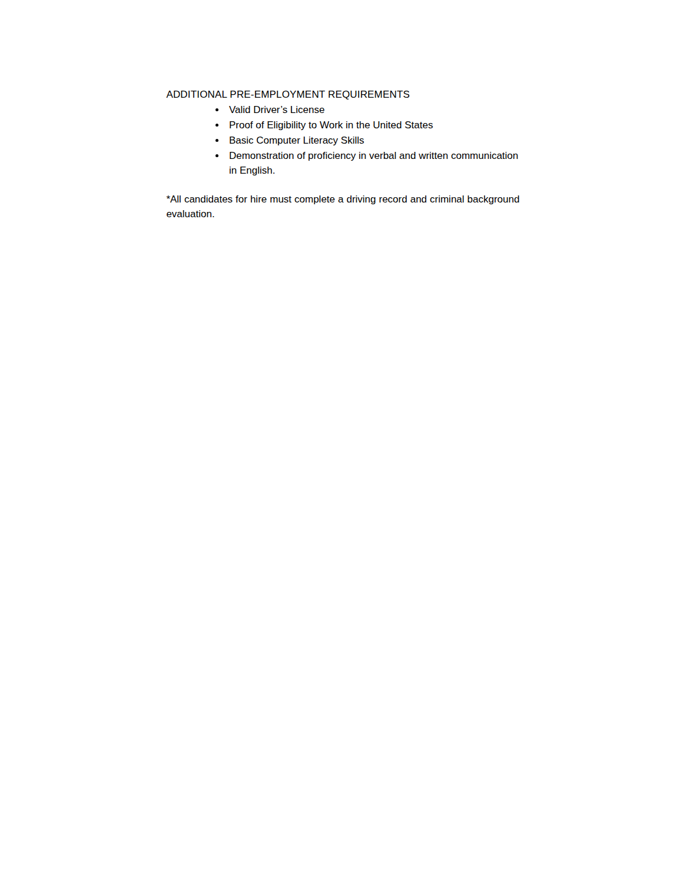ADDITIONAL PRE-EMPLOYMENT REQUIREMENTS
Valid Driver’s License
Proof of Eligibility to Work in the United States
Basic Computer Literacy Skills
Demonstration of proficiency in verbal and written communication in English.
*All candidates for hire must complete a driving record and criminal background evaluation.